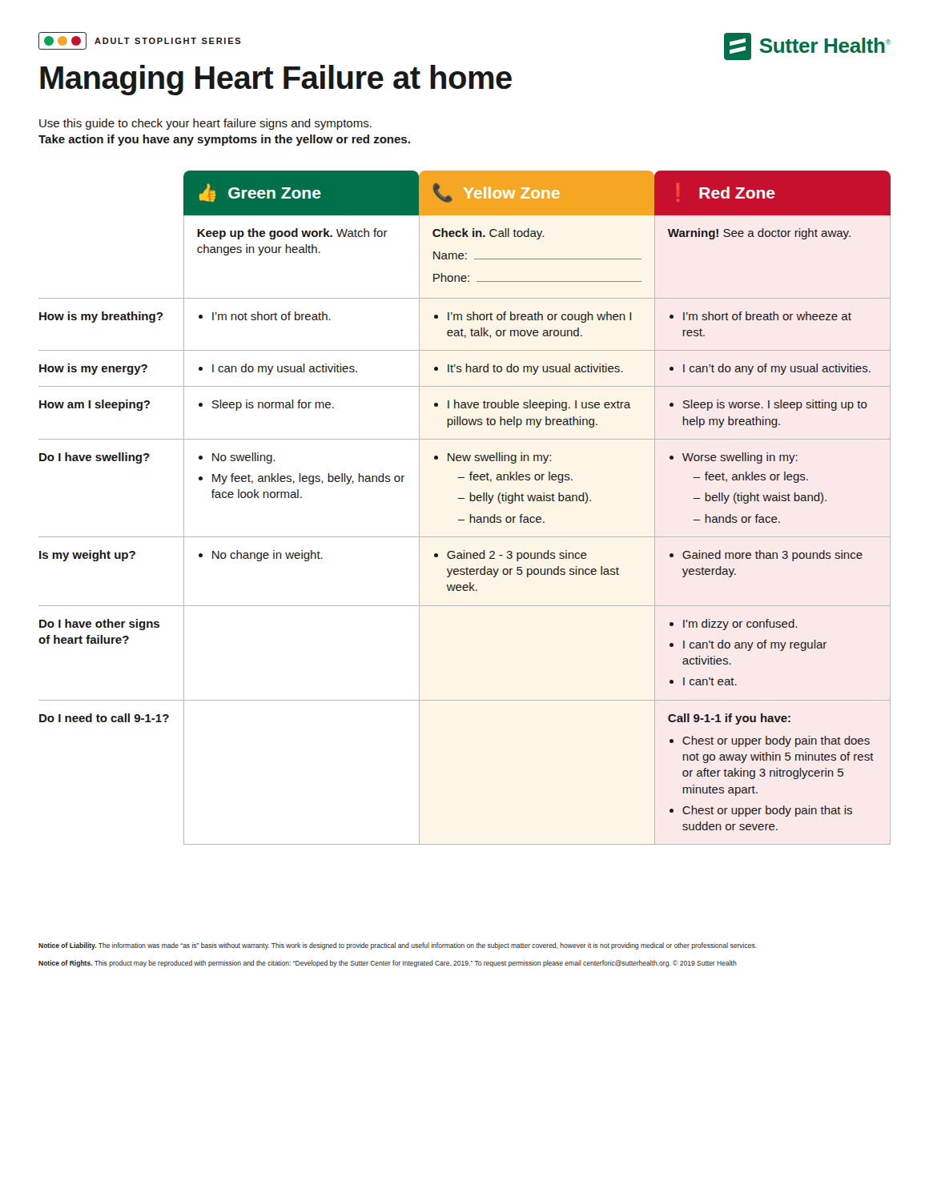Adult Stoplight Series
Managing Heart Failure at home
Sutter Health®
Use this guide to check your heart failure signs and symptoms.
Take action if you have any symptoms in the yellow or red zones.
| | 👍 Green Zone | 📞 Yellow Zone | ❗ Red Zone |
| --- | --- | --- | --- |
| | Keep up the good work. Watch for changes in your health. | Check in. Call today. Name: Phone: | Warning! See a doctor right away. |
| How is my breathing? | I’m not short of breath. | I’m short of breath or cough when I eat, talk, or move around. | I’m short of breath or wheeze at rest. |
| How is my energy? | I can do my usual activities. | It’s hard to do my usual activities. | I can’t do any of my usual activities. |
| How am I sleeping? | Sleep is normal for me. | I have trouble sleeping. I use extra pillows to help my breathing. | Sleep is worse. I sleep sitting up to help my breathing. |
| Do I have swelling? | No swelling. My feet, ankles, legs, belly, hands or face look normal. | New swelling in my: feet, ankles or legs. belly (tight waist band). hands or face. | Worse swelling in my: feet, ankles or legs. belly (tight waist band). hands or face. |
| Is my weight up? | No change in weight. | Gained 2 - 3 pounds since yesterday or 5 pounds since last week. | Gained more than 3 pounds since yesterday. |
| Do I have other signs of heart failure? | | | I'm dizzy or confused. I can't do any of my regular activities. I can't eat. |
| Do I need to call 9-1-1? | | | Call 9-1-1 if you have: Chest or upper body pain that does not go away within 5 minutes of rest or after taking 3 nitroglycerin 5 minutes apart. Chest or upper body pain that is sudden or severe. |
Notice of Liability. The information was made “as is” basis without warranty. This work is designed to provide practical and useful information on the subject matter covered, however it is not providing medical or other professional services.
Notice of Rights. This product may be reproduced with permission and the citation: “Developed by the Sutter Center for Integrated Care, 2019.” To request permission please email centerforic@sutterhealth.org. © 2019 Sutter Health